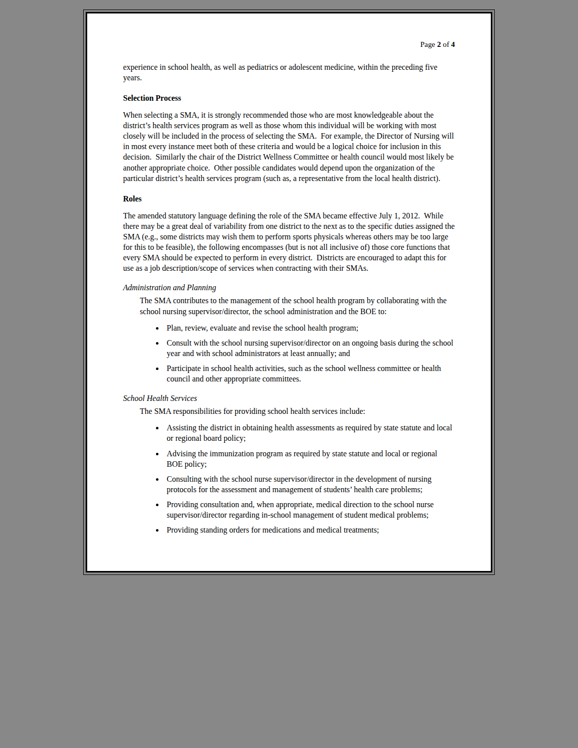Page 2 of 4
experience in school health, as well as pediatrics or adolescent medicine, within the preceding five years.
Selection Process
When selecting a SMA, it is strongly recommended those who are most knowledgeable about the district’s health services program as well as those whom this individual will be working with most closely will be included in the process of selecting the SMA. For example, the Director of Nursing will in most every instance meet both of these criteria and would be a logical choice for inclusion in this decision. Similarly the chair of the District Wellness Committee or health council would most likely be another appropriate choice. Other possible candidates would depend upon the organization of the particular district’s health services program (such as, a representative from the local health district).
Roles
The amended statutory language defining the role of the SMA became effective July 1, 2012. While there may be a great deal of variability from one district to the next as to the specific duties assigned the SMA (e.g., some districts may wish them to perform sports physicals whereas others may be too large for this to be feasible), the following encompasses (but is not all inclusive of) those core functions that every SMA should be expected to perform in every district. Districts are encouraged to adapt this for use as a job description/scope of services when contracting with their SMAs.
Administration and Planning
The SMA contributes to the management of the school health program by collaborating with the school nursing supervisor/director, the school administration and the BOE to:
Plan, review, evaluate and revise the school health program;
Consult with the school nursing supervisor/director on an ongoing basis during the school year and with school administrators at least annually; and
Participate in school health activities, such as the school wellness committee or health council and other appropriate committees.
School Health Services
The SMA responsibilities for providing school health services include:
Assisting the district in obtaining health assessments as required by state statute and local or regional board policy;
Advising the immunization program as required by state statute and local or regional BOE policy;
Consulting with the school nurse supervisor/director in the development of nursing protocols for the assessment and management of students’ health care problems;
Providing consultation and, when appropriate, medical direction to the school nurse supervisor/director regarding in-school management of student medical problems;
Providing standing orders for medications and medical treatments;